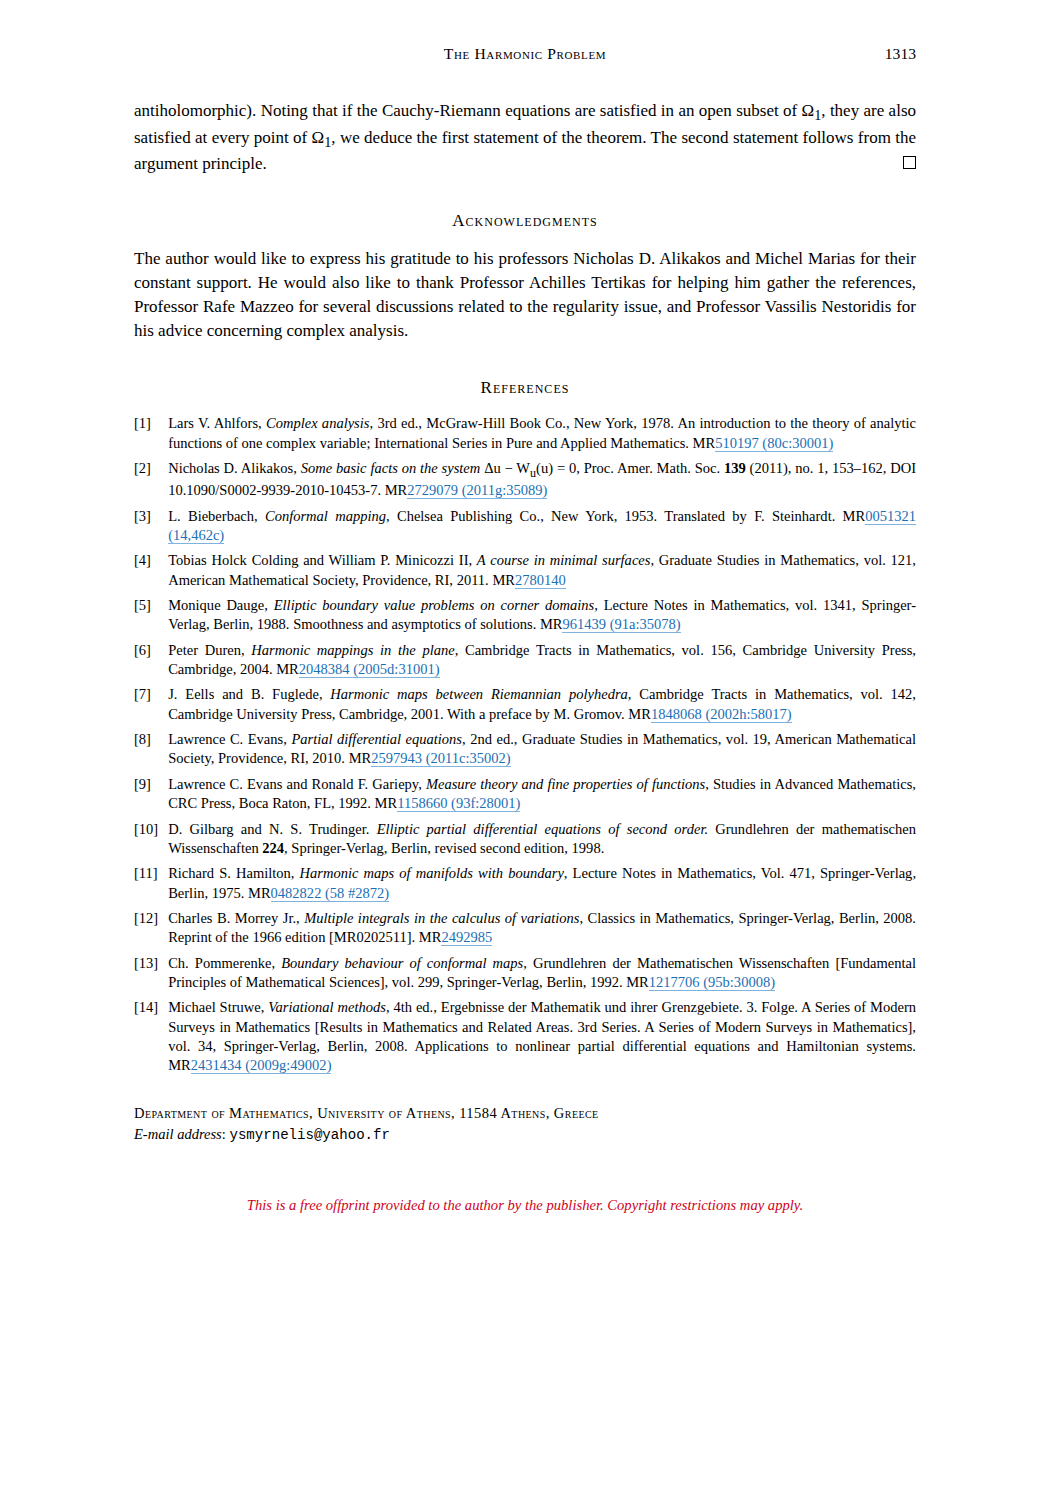The Harmonic Problem 1313
antiholomorphic). Noting that if the Cauchy-Riemann equations are satisfied in an open subset of Ω1, they are also satisfied at every point of Ω1, we deduce the first statement of the theorem. The second statement follows from the argument principle.
Acknowledgments
The author would like to express his gratitude to his professors Nicholas D. Alikakos and Michel Marias for their constant support. He would also like to thank Professor Achilles Tertikas for helping him gather the references, Professor Rafe Mazzeo for several discussions related to the regularity issue, and Professor Vassilis Nestoridis for his advice concerning complex analysis.
References
[1] Lars V. Ahlfors, Complex analysis, 3rd ed., McGraw-Hill Book Co., New York, 1978. An introduction to the theory of analytic functions of one complex variable; International Series in Pure and Applied Mathematics. MR510197 (80c:30001)
[2] Nicholas D. Alikakos, Some basic facts on the system Δu − Wu(u) = 0, Proc. Amer. Math. Soc. 139 (2011), no. 1, 153–162, DOI 10.1090/S0002-9939-2010-10453-7. MR2729079 (2011g:35089)
[3] L. Bieberbach, Conformal mapping, Chelsea Publishing Co., New York, 1953. Translated by F. Steinhardt. MR0051321 (14,462c)
[4] Tobias Holck Colding and William P. Minicozzi II, A course in minimal surfaces, Graduate Studies in Mathematics, vol. 121, American Mathematical Society, Providence, RI, 2011. MR2780140
[5] Monique Dauge, Elliptic boundary value problems on corner domains, Lecture Notes in Mathematics, vol. 1341, Springer-Verlag, Berlin, 1988. Smoothness and asymptotics of solutions. MR961439 (91a:35078)
[6] Peter Duren, Harmonic mappings in the plane, Cambridge Tracts in Mathematics, vol. 156, Cambridge University Press, Cambridge, 2004. MR2048384 (2005d:31001)
[7] J. Eells and B. Fuglede, Harmonic maps between Riemannian polyhedra, Cambridge Tracts in Mathematics, vol. 142, Cambridge University Press, Cambridge, 2001. With a preface by M. Gromov. MR1848068 (2002h:58017)
[8] Lawrence C. Evans, Partial differential equations, 2nd ed., Graduate Studies in Mathematics, vol. 19, American Mathematical Society, Providence, RI, 2010. MR2597943 (2011c:35002)
[9] Lawrence C. Evans and Ronald F. Gariepy, Measure theory and fine properties of functions, Studies in Advanced Mathematics, CRC Press, Boca Raton, FL, 1992. MR1158660 (93f:28001)
[10] D. Gilbarg and N. S. Trudinger. Elliptic partial differential equations of second order. Grundlehren der mathematischen Wissenschaften 224, Springer-Verlag, Berlin, revised second edition, 1998.
[11] Richard S. Hamilton, Harmonic maps of manifolds with boundary, Lecture Notes in Mathematics, Vol. 471, Springer-Verlag, Berlin, 1975. MR0482822 (58 #2872)
[12] Charles B. Morrey Jr., Multiple integrals in the calculus of variations, Classics in Mathematics, Springer-Verlag, Berlin, 2008. Reprint of the 1966 edition [MR0202511]. MR2492985
[13] Ch. Pommerenke, Boundary behaviour of conformal maps, Grundlehren der Mathematischen Wissenschaften [Fundamental Principles of Mathematical Sciences], vol. 299, Springer-Verlag, Berlin, 1992. MR1217706 (95b:30008)
[14] Michael Struwe, Variational methods, 4th ed., Ergebnisse der Mathematik und ihrer Grenzgebiete. 3. Folge. A Series of Modern Surveys in Mathematics [Results in Mathematics and Related Areas. 3rd Series. A Series of Modern Surveys in Mathematics], vol. 34, Springer-Verlag, Berlin, 2008. Applications to nonlinear partial differential equations and Hamiltonian systems. MR2431434 (2009g:49002)
Department of Mathematics, University of Athens, 11584 Athens, Greece
E-mail address: ysmyrnelis@yahoo.fr
This is a free offprint provided to the author by the publisher. Copyright restrictions may apply.